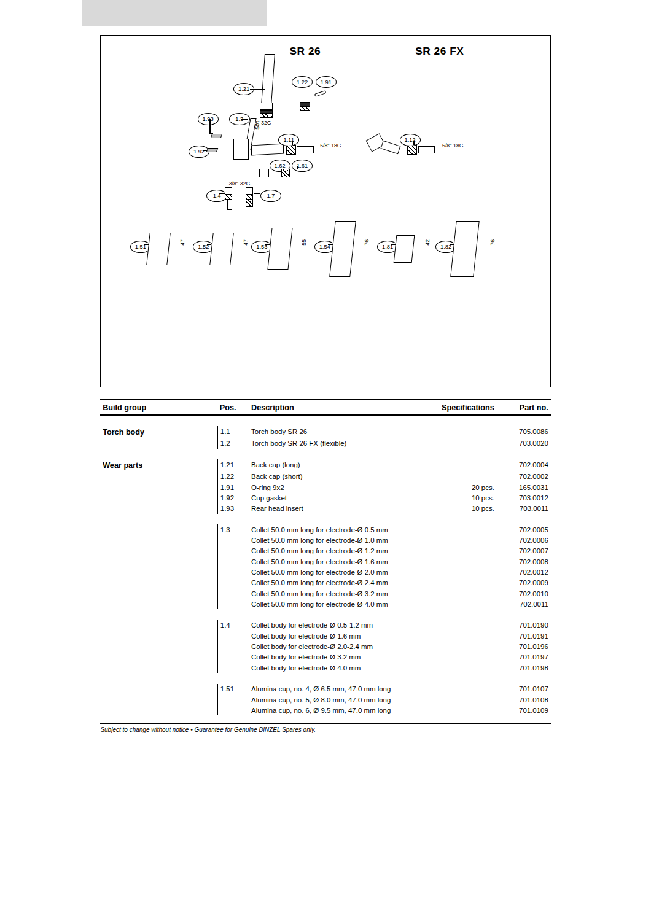SR 26
SR 26 FX
3/8"-32G
1.21
1.22
1.91
1.3
50
1.93
1.92
5/8"-18G
1.11
5/8"-18G
1.12
1.62
1.61
3/8"-32G
1.4
1.7
1.51
47
1.52
47
1.53
55
1.54
76
1.81
42
1.82
76
| Build group | Pos. | Description | Specifications | Part no. |
| --- | --- | --- | --- | --- |
| Torch body | 1.1 | Torch body SR 26 | | 705.0086 |
| | 1.2 | Torch body SR 26 FX (flexible) | | 703.0020 |
| Wear parts | 1.21 | Back cap (long) | | 702.0004 |
| | 1.22 | Back cap (short) | | 702.0002 |
| | 1.91 | O‑ring 9x2 | 20 pcs. | 165.0031 |
| | 1.92 | Cup gasket | 10 pcs. | 703.0012 |
| | 1.93 | Rear head insert | 10 pcs. | 703.0011 |
| | 1.3 | Collet 50.0 mm long for electrode‑Ø 0.5 mm | | 702.0005 |
| | | Collet 50.0 mm long for electrode‑Ø 1.0 mm | | 702.0006 |
| | | Collet 50.0 mm long for electrode‑Ø 1.2 mm | | 702.0007 |
| | | Collet 50.0 mm long for electrode‑Ø 1.6 mm | | 702.0008 |
| | | Collet 50.0 mm long for electrode‑Ø 2.0 mm | | 702.0012 |
| | | Collet 50.0 mm long for electrode‑Ø 2.4 mm | | 702.0009 |
| | | Collet 50.0 mm long for electrode‑Ø 3.2 mm | | 702.0010 |
| | | Collet 50.0 mm long for electrode‑Ø 4.0 mm | | 702.0011 |
| | 1.4 | Collet body for electrode‑Ø 0.5-1.2 mm | | 701.0190 |
| | | Collet body for electrode‑Ø 1.6 mm | | 701.0191 |
| | | Collet body for electrode‑Ø 2.0-2.4 mm | | 701.0196 |
| | | Collet body for electrode‑Ø 3.2 mm | | 701.0197 |
| | | Collet body for electrode‑Ø 4.0 mm | | 701.0198 |
| | 1.51 | Alumina cup, no. 4, Ø 6.5 mm, 47.0 mm long | | 701.0107 |
| | | Alumina cup, no. 5, Ø 8.0 mm, 47.0 mm long | | 701.0108 |
| | | Alumina cup, no. 6, Ø 9.5 mm, 47.0 mm long | | 701.0109 |
Subject to change without notice • Guarantee for Genuine BINZEL Spares only.